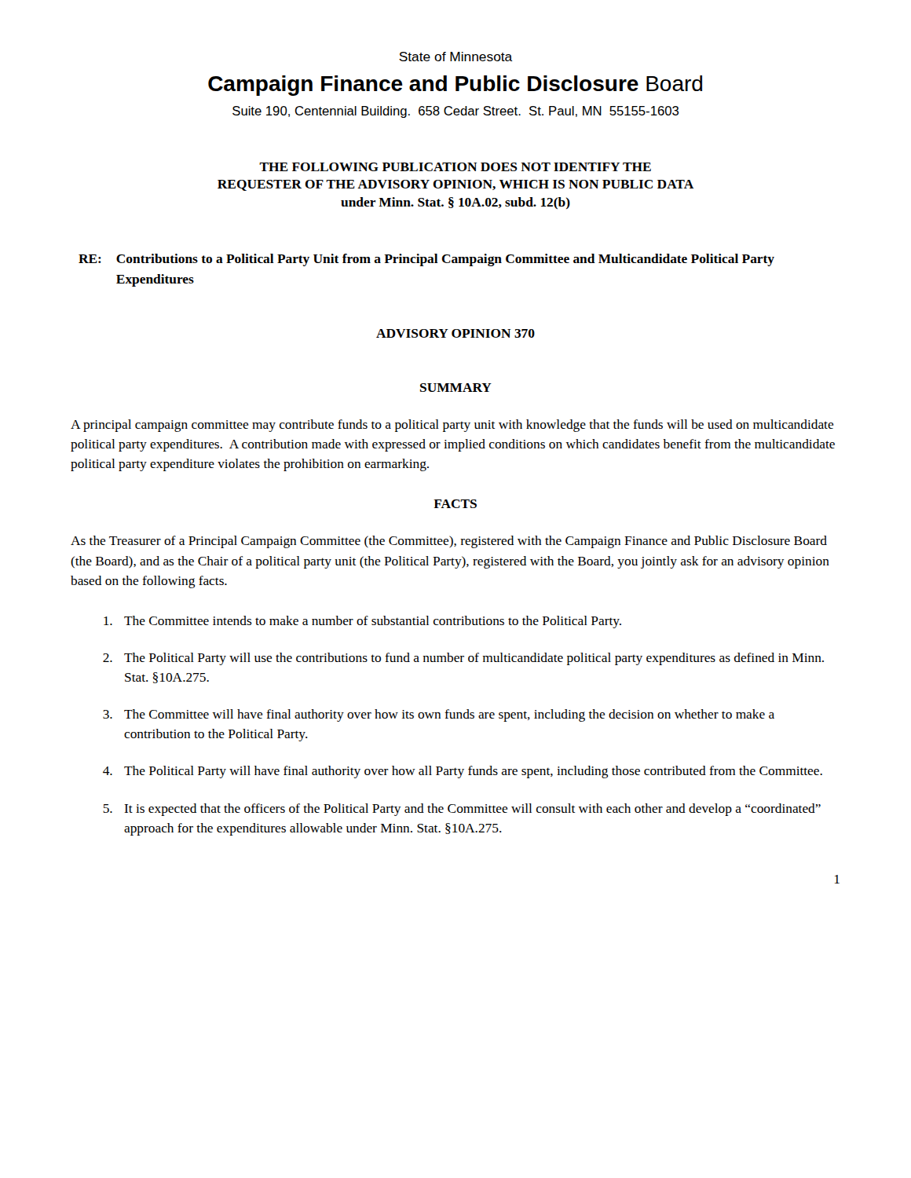State of Minnesota
Campaign Finance and Public Disclosure Board
Suite 190, Centennial Building. 658 Cedar Street. St. Paul, MN 55155-1603
THE FOLLOWING PUBLICATION DOES NOT IDENTIFY THE
REQUESTER OF THE ADVISORY OPINION, WHICH IS NON PUBLIC DATA
under Minn. Stat. § 10A.02, subd. 12(b)
RE:
Contributions to a Political Party Unit from a Principal Campaign Committee and Multicandidate Political Party Expenditures
ADVISORY OPINION 370
SUMMARY
A principal campaign committee may contribute funds to a political party unit with knowledge that the funds will be used on multicandidate political party expenditures. A contribution made with expressed or implied conditions on which candidates benefit from the multicandidate political party expenditure violates the prohibition on earmarking.
FACTS
As the Treasurer of a Principal Campaign Committee (the Committee), registered with the Campaign Finance and Public Disclosure Board (the Board), and as the Chair of a political party unit (the Political Party), registered with the Board, you jointly ask for an advisory opinion based on the following facts.
The Committee intends to make a number of substantial contributions to the Political Party.
The Political Party will use the contributions to fund a number of multicandidate political party expenditures as defined in Minn. Stat. §10A.275.
The Committee will have final authority over how its own funds are spent, including the decision on whether to make a contribution to the Political Party.
The Political Party will have final authority over how all Party funds are spent, including those contributed from the Committee.
It is expected that the officers of the Political Party and the Committee will consult with each other and develop a “coordinated” approach for the expenditures allowable under Minn. Stat. §10A.275.
1